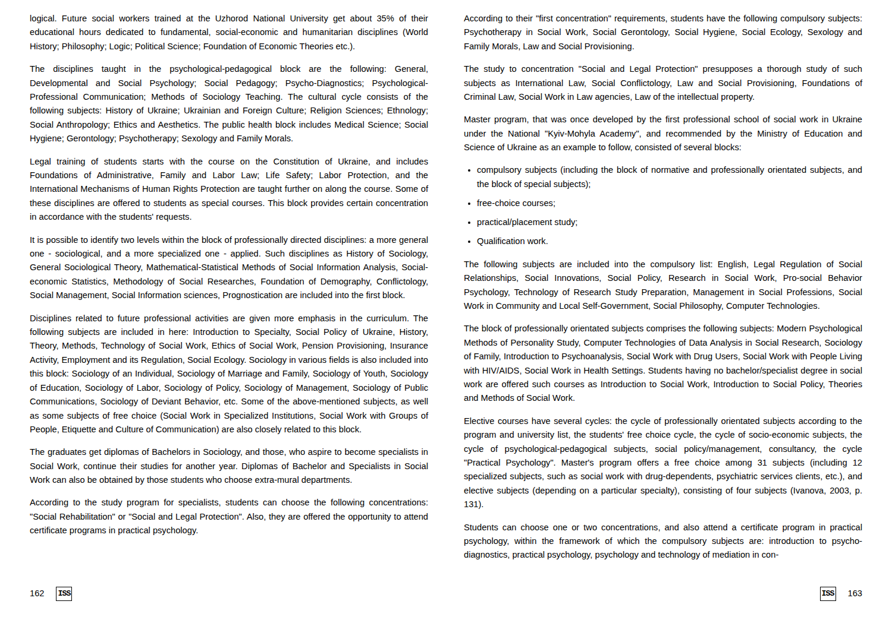logical. Future social workers trained at the Uzhorod National University get about 35% of their educational hours dedicated to fundamental, social-economic and humanitarian disciplines (World History; Philosophy; Logic; Political Science; Foundation of Economic Theories etc.).
The disciplines taught in the psychological-pedagogical block are the following: General, Developmental and Social Psychology; Social Pedagogy; Psycho-Diagnostics; Psychological-Professional Communication; Methods of Sociology Teaching. The cultural cycle consists of the following subjects: History of Ukraine; Ukrainian and Foreign Culture; Religion Sciences; Ethnology; Social Anthropology; Ethics and Aesthetics. The public health block includes Medical Science; Social Hygiene; Gerontology; Psychotherapy; Sexology and Family Morals.
Legal training of students starts with the course on the Constitution of Ukraine, and includes Foundations of Administrative, Family and Labor Law; Life Safety; Labor Protection, and the International Mechanisms of Human Rights Protection are taught further on along the course. Some of these disciplines are offered to students as special courses. This block provides certain concentration in accordance with the students' requests.
It is possible to identify two levels within the block of professionally directed disciplines: a more general one - sociological, and a more specialized one - applied. Such disciplines as History of Sociology, General Sociological Theory, Mathematical-Statistical Methods of Social Information Analysis, Social-economic Statistics, Methodology of Social Researches, Foundation of Demography, Conflictology, Social Management, Social Information sciences, Prognostication are included into the first block.
Disciplines related to future professional activities are given more emphasis in the curriculum. The following subjects are included in here: Introduction to Specialty, Social Policy of Ukraine, History, Theory, Methods, Technology of Social Work, Ethics of Social Work, Pension Provisioning, Insurance Activity, Employment and its Regulation, Social Ecology. Sociology in various fields is also included into this block: Sociology of an Individual, Sociology of Marriage and Family, Sociology of Youth, Sociology of Education, Sociology of Labor, Sociology of Policy, Sociology of Management, Sociology of Public Communications, Sociology of Deviant Behavior, etc. Some of the above-mentioned subjects, as well as some subjects of free choice (Social Work in Specialized Institutions, Social Work with Groups of People, Etiquette and Culture of Communication) are also closely related to this block.
The graduates get diplomas of Bachelors in Sociology, and those, who aspire to become specialists in Social Work, continue their studies for another year. Diplomas of Bachelor and Specialists in Social Work can also be obtained by those students who choose extra-mural departments.
According to the study program for specialists, students can choose the following concentrations: "Social Rehabilitation" or "Social and Legal Protection". Also, they are offered the opportunity to attend certificate programs in practical psychology.
162 ISS
According to their "first concentration" requirements, students have the following compulsory subjects: Psychotherapy in Social Work, Social Gerontology, Social Hygiene, Social Ecology, Sexology and Family Morals, Law and Social Provisioning.
The study to concentration "Social and Legal Protection" presupposes a thorough study of such subjects as International Law, Social Conflictology, Law and Social Provisioning, Foundations of Criminal Law, Social Work in Law agencies, Law of the intellectual property.
Master program, that was once developed by the first professional school of social work in Ukraine under the National "Kyiv-Mohyla Academy", and recommended by the Ministry of Education and Science of Ukraine as an example to follow, consisted of several blocks:
compulsory subjects (including the block of normative and professionally orientated subjects, and the block of special subjects);
free-choice courses;
practical/placement study;
Qualification work.
The following subjects are included into the compulsory list: English, Legal Regulation of Social Relationships, Social Innovations, Social Policy, Research in Social Work, Pro-social Behavior Psychology, Technology of Research Study Preparation, Management in Social Professions, Social Work in Community and Local Self-Government, Social Philosophy, Computer Technologies.
The block of professionally orientated subjects comprises the following subjects: Modern Psychological Methods of Personality Study, Computer Technologies of Data Analysis in Social Research, Sociology of Family, Introduction to Psychoanalysis, Social Work with Drug Users, Social Work with People Living with HIV/AIDS, Social Work in Health Settings. Students having no bachelor/specialist degree in social work are offered such courses as Introduction to Social Work, Introduction to Social Policy, Theories and Methods of Social Work.
Elective courses have several cycles: the cycle of professionally orientated subjects according to the program and university list, the students' free choice cycle, the cycle of socio-economic subjects, the cycle of psychological-pedagogical subjects, social policy/management, consultancy, the cycle "Practical Psychology". Master's program offers a free choice among 31 subjects (including 12 specialized subjects, such as social work with drug-dependents, psychiatric services clients, etc.), and elective subjects (depending on a particular specialty), consisting of four subjects (Ivanova, 2003, p. 131).
Students can choose one or two concentrations, and also attend a certificate program in practical psychology, within the framework of which the compulsory subjects are: introduction to psycho-diagnostics, practical psychology, psychology and technology of mediation in con-
ISS 163